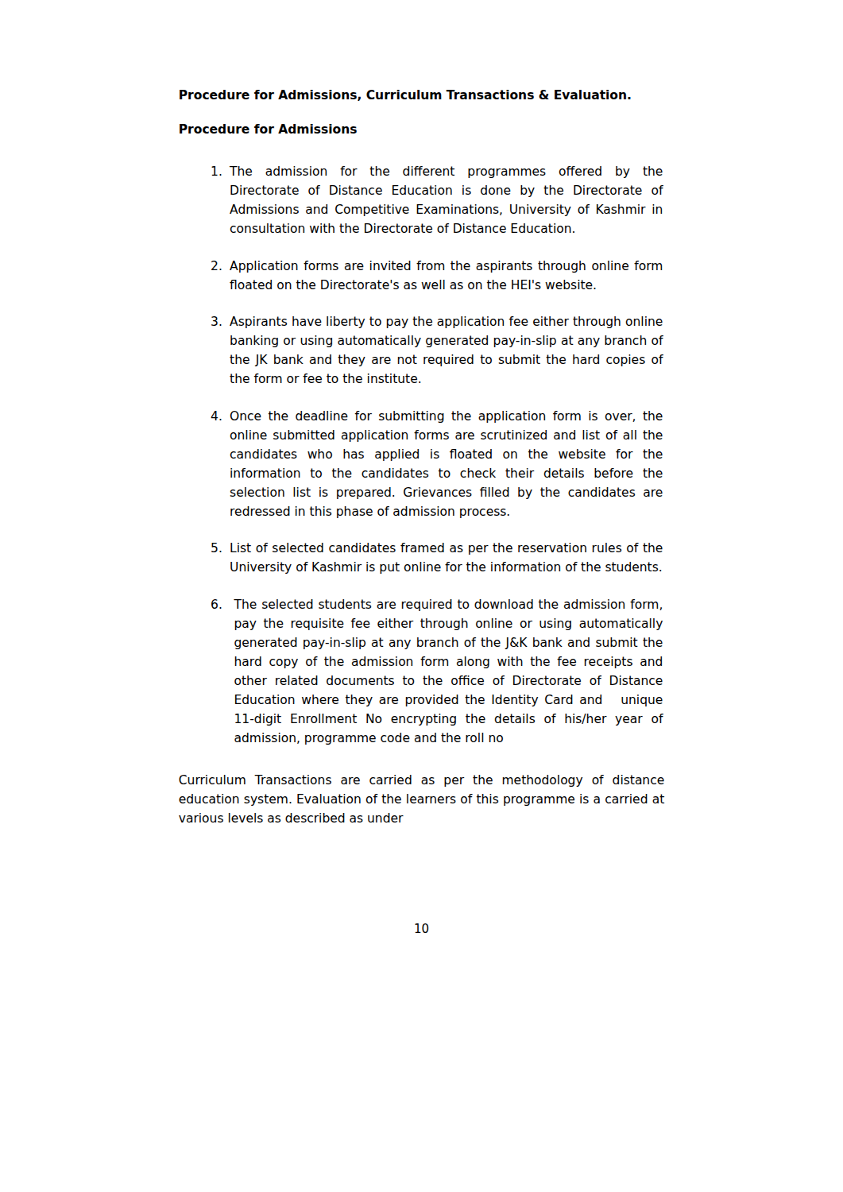Procedure for Admissions, Curriculum Transactions & Evaluation.
Procedure for Admissions
1. The admission for the different programmes offered by the Directorate of Distance Education is done by the Directorate of Admissions and Competitive Examinations, University of Kashmir in consultation with the Directorate of Distance Education.
2. Application forms are invited from the aspirants through online form floated on the Directorate's as well as on the HEI's website.
3. Aspirants have liberty to pay the application fee either through online banking or using automatically generated pay-in-slip at any branch of the JK bank and they are not required to submit the hard copies of the form or fee to the institute.
4. Once the deadline for submitting the application form is over, the online submitted application forms are scrutinized and list of all the candidates who has applied is floated on the website for the information to the candidates to check their details before the selection list is prepared. Grievances filled by the candidates are redressed in this phase of admission process.
5. List of selected candidates framed as per the reservation rules of the University of Kashmir is put online for the information of the students.
6. The selected students are required to download the admission form, pay the requisite fee either through online or using automatically generated pay-in-slip at any branch of the J&K bank and submit the hard copy of the admission form along with the fee receipts and other related documents to the office of Directorate of Distance Education where they are provided the Identity Card and unique 11-digit Enrollment No encrypting the details of his/her year of admission, programme code and the roll no
Curriculum Transactions are carried as per the methodology of distance education system. Evaluation of the learners of this programme is a carried at various levels as described as under
10